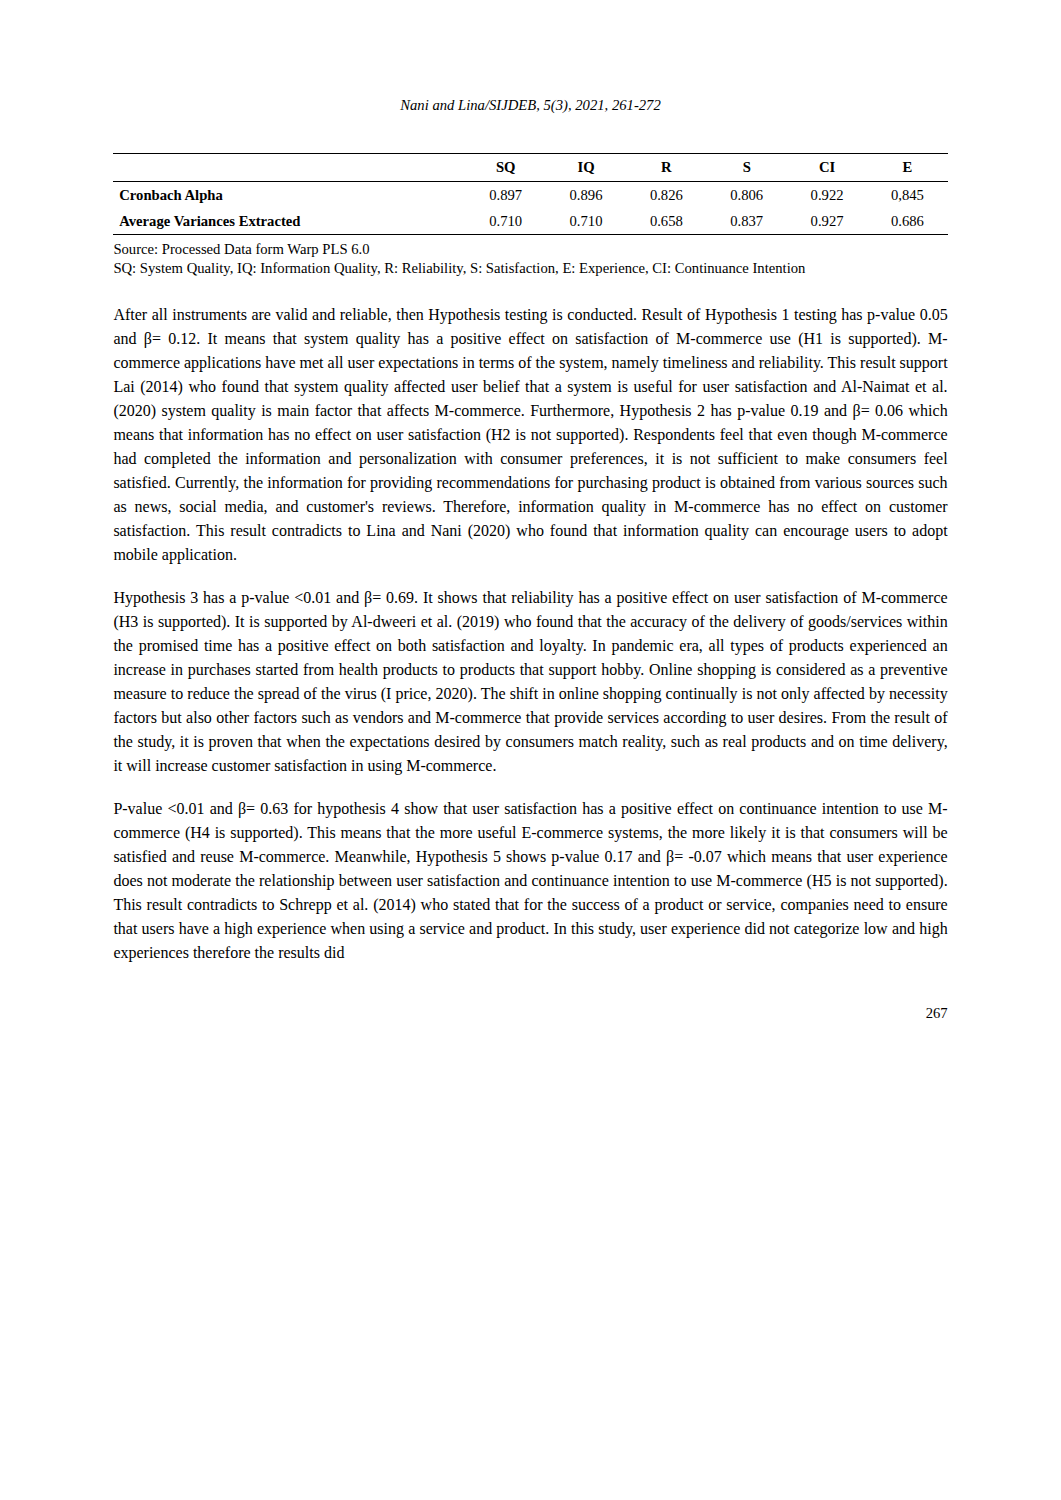Nani and Lina/SIJDEB, 5(3), 2021, 261-272
| | SQ | IQ | R | S | CI | E |
| --- | --- | --- | --- | --- | --- | --- |
| Cronbach Alpha | 0.897 | 0.896 | 0.826 | 0.806 | 0.922 | 0,845 |
| Average Variances Extracted | 0.710 | 0.710 | 0.658 | 0.837 | 0.927 | 0.686 |
Source: Processed Data form Warp PLS 6.0
SQ: System Quality, IQ: Information Quality, R: Reliability, S: Satisfaction, E: Experience, CI: Continuance Intention
After all instruments are valid and reliable, then Hypothesis testing is conducted. Result of Hypothesis 1 testing has p-value 0.05 and β= 0.12. It means that system quality has a positive effect on satisfaction of M-commerce use (H1 is supported). M-commerce applications have met all user expectations in terms of the system, namely timeliness and reliability. This result support Lai (2014) who found that system quality affected user belief that a system is useful for user satisfaction and Al-Naimat et al. (2020) system quality is main factor that affects M-commerce. Furthermore, Hypothesis 2 has p-value 0.19 and β= 0.06 which means that information has no effect on user satisfaction (H2 is not supported). Respondents feel that even though M-commerce had completed the information and personalization with consumer preferences, it is not sufficient to make consumers feel satisfied. Currently, the information for providing recommendations for purchasing product is obtained from various sources such as news, social media, and customer's reviews. Therefore, information quality in M-commerce has no effect on customer satisfaction. This result contradicts to Lina and Nani (2020) who found that information quality can encourage users to adopt mobile application.
Hypothesis 3 has a p-value <0.01 and β= 0.69. It shows that reliability has a positive effect on user satisfaction of M-commerce (H3 is supported). It is supported by Al-dweeri et al. (2019) who found that the accuracy of the delivery of goods/services within the promised time has a positive effect on both satisfaction and loyalty. In pandemic era, all types of products experienced an increase in purchases started from health products to products that support hobby. Online shopping is considered as a preventive measure to reduce the spread of the virus (I price, 2020). The shift in online shopping continually is not only affected by necessity factors but also other factors such as vendors and M-commerce that provide services according to user desires. From the result of the study, it is proven that when the expectations desired by consumers match reality, such as real products and on time delivery, it will increase customer satisfaction in using M-commerce.
P-value <0.01 and β= 0.63 for hypothesis 4 show that user satisfaction has a positive effect on continuance intention to use M-commerce (H4 is supported). This means that the more useful E-commerce systems, the more likely it is that consumers will be satisfied and reuse M-commerce. Meanwhile, Hypothesis 5 shows p-value 0.17 and β= -0.07 which means that user experience does not moderate the relationship between user satisfaction and continuance intention to use M-commerce (H5 is not supported). This result contradicts to Schrepp et al. (2014) who stated that for the success of a product or service, companies need to ensure that users have a high experience when using a service and product. In this study, user experience did not categorize low and high experiences therefore the results did
267